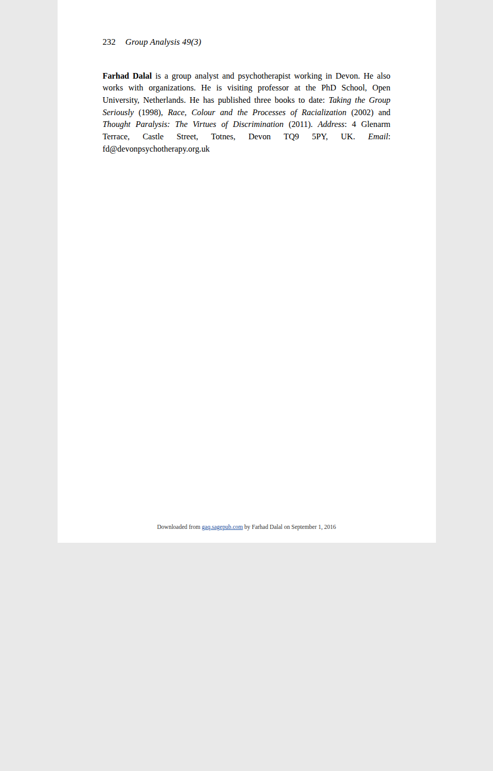232 Group Analysis 49(3)
Farhad Dalal is a group analyst and psychotherapist working in Devon. He also works with organizations. He is visiting professor at the PhD School, Open University, Netherlands. He has published three books to date: Taking the Group Seriously (1998), Race, Colour and the Processes of Racialization (2002) and Thought Paralysis: The Virtues of Discrimination (2011). Address: 4 Glenarm Terrace, Castle Street, Totnes, Devon TQ9 5PY, UK. Email: fd@devonpsychotherapy.org.uk
Downloaded from gaq.sagepub.com by Farhad Dalal on September 1, 2016